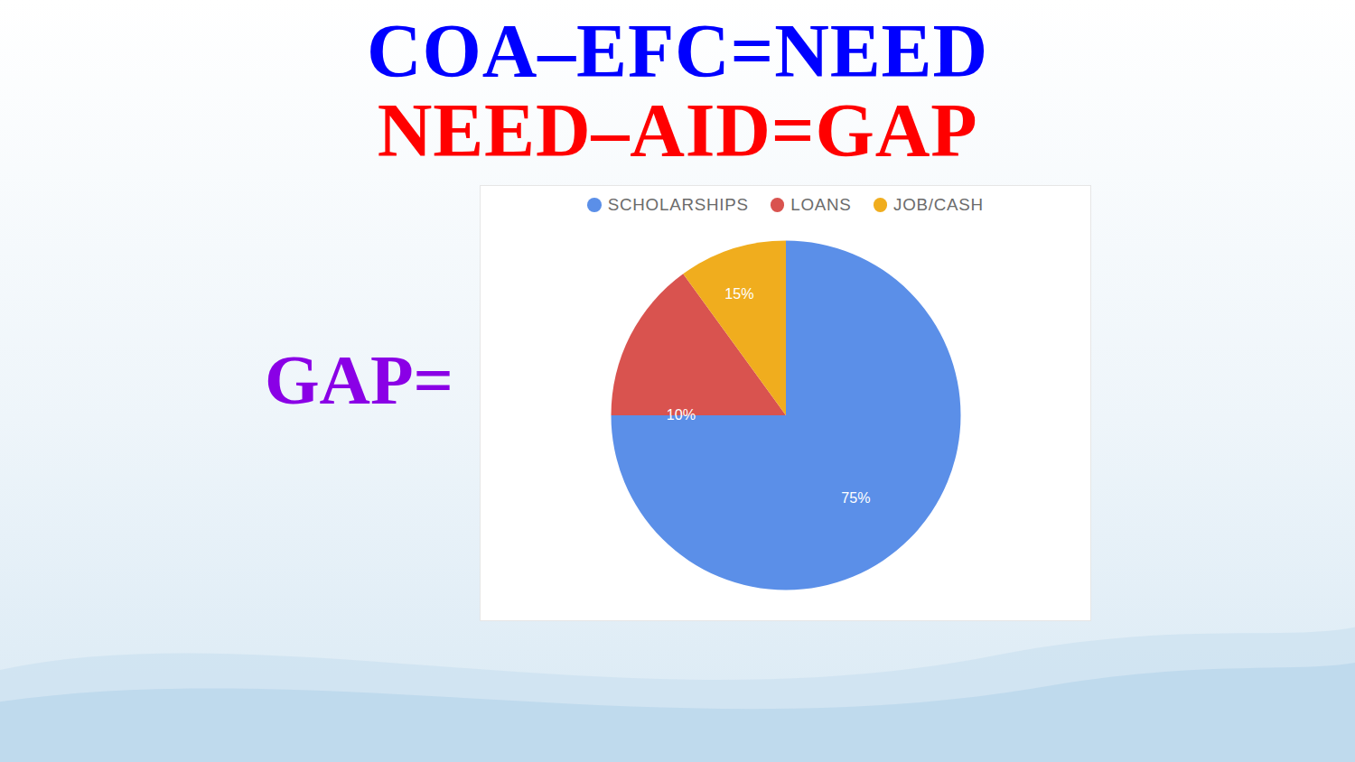COA–EFC=NEED NEED–AID=GAP
GAP=
SCHOLARSHIPS LOANS JOB/CASH
75% 10% 15%